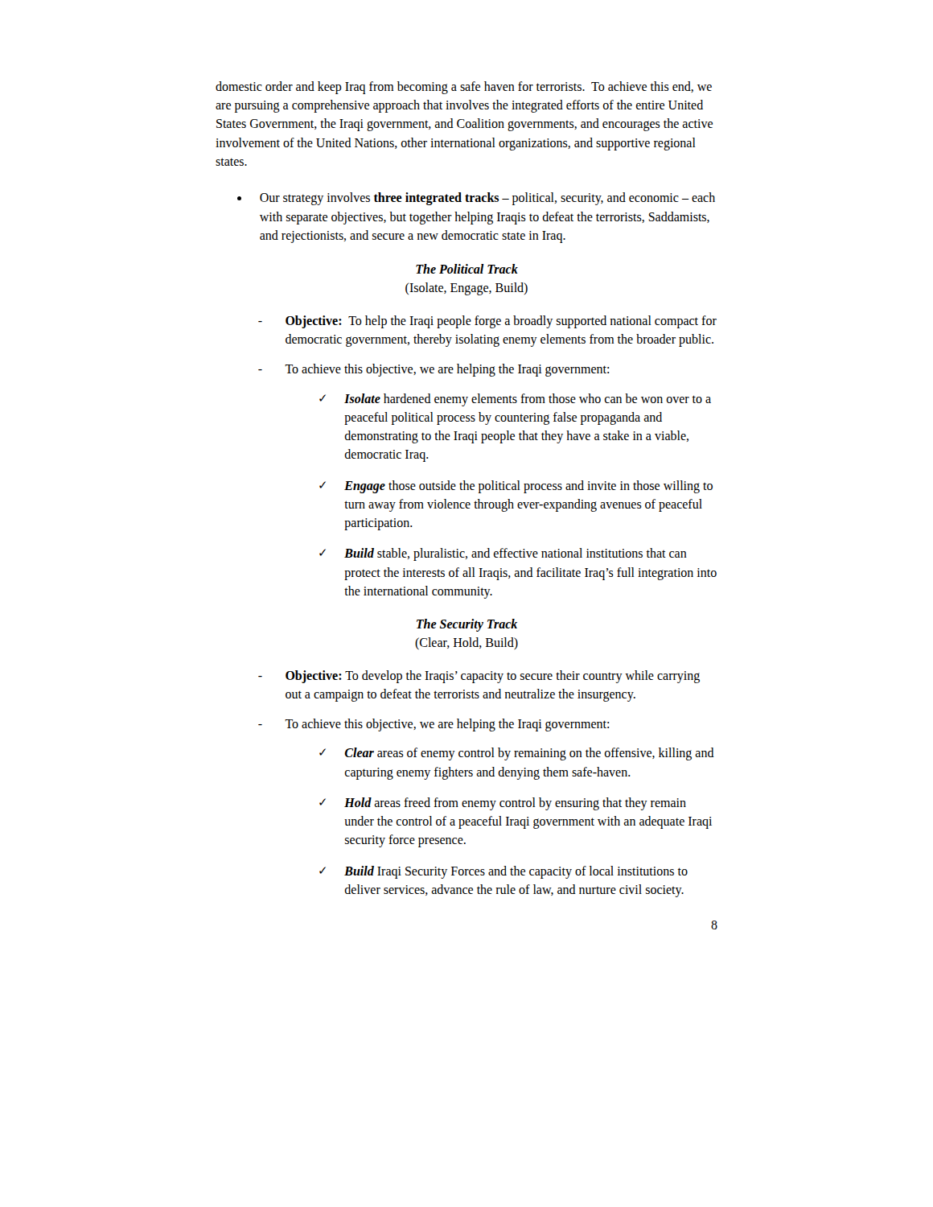domestic order and keep Iraq from becoming a safe haven for terrorists. To achieve this end, we are pursuing a comprehensive approach that involves the integrated efforts of the entire United States Government, the Iraqi government, and Coalition governments, and encourages the active involvement of the United Nations, other international organizations, and supportive regional states.
Our strategy involves three integrated tracks – political, security, and economic – each with separate objectives, but together helping Iraqis to defeat the terrorists, Saddamists, and rejectionists, and secure a new democratic state in Iraq.
The Political Track
(Isolate, Engage, Build)
Objective: To help the Iraqi people forge a broadly supported national compact for democratic government, thereby isolating enemy elements from the broader public.
To achieve this objective, we are helping the Iraqi government:
Isolate hardened enemy elements from those who can be won over to a peaceful political process by countering false propaganda and demonstrating to the Iraqi people that they have a stake in a viable, democratic Iraq.
Engage those outside the political process and invite in those willing to turn away from violence through ever-expanding avenues of peaceful participation.
Build stable, pluralistic, and effective national institutions that can protect the interests of all Iraqis, and facilitate Iraq’s full integration into the international community.
The Security Track
(Clear, Hold, Build)
Objective: To develop the Iraqis’ capacity to secure their country while carrying out a campaign to defeat the terrorists and neutralize the insurgency.
To achieve this objective, we are helping the Iraqi government:
Clear areas of enemy control by remaining on the offensive, killing and capturing enemy fighters and denying them safe-haven.
Hold areas freed from enemy control by ensuring that they remain under the control of a peaceful Iraqi government with an adequate Iraqi security force presence.
Build Iraqi Security Forces and the capacity of local institutions to deliver services, advance the rule of law, and nurture civil society.
8